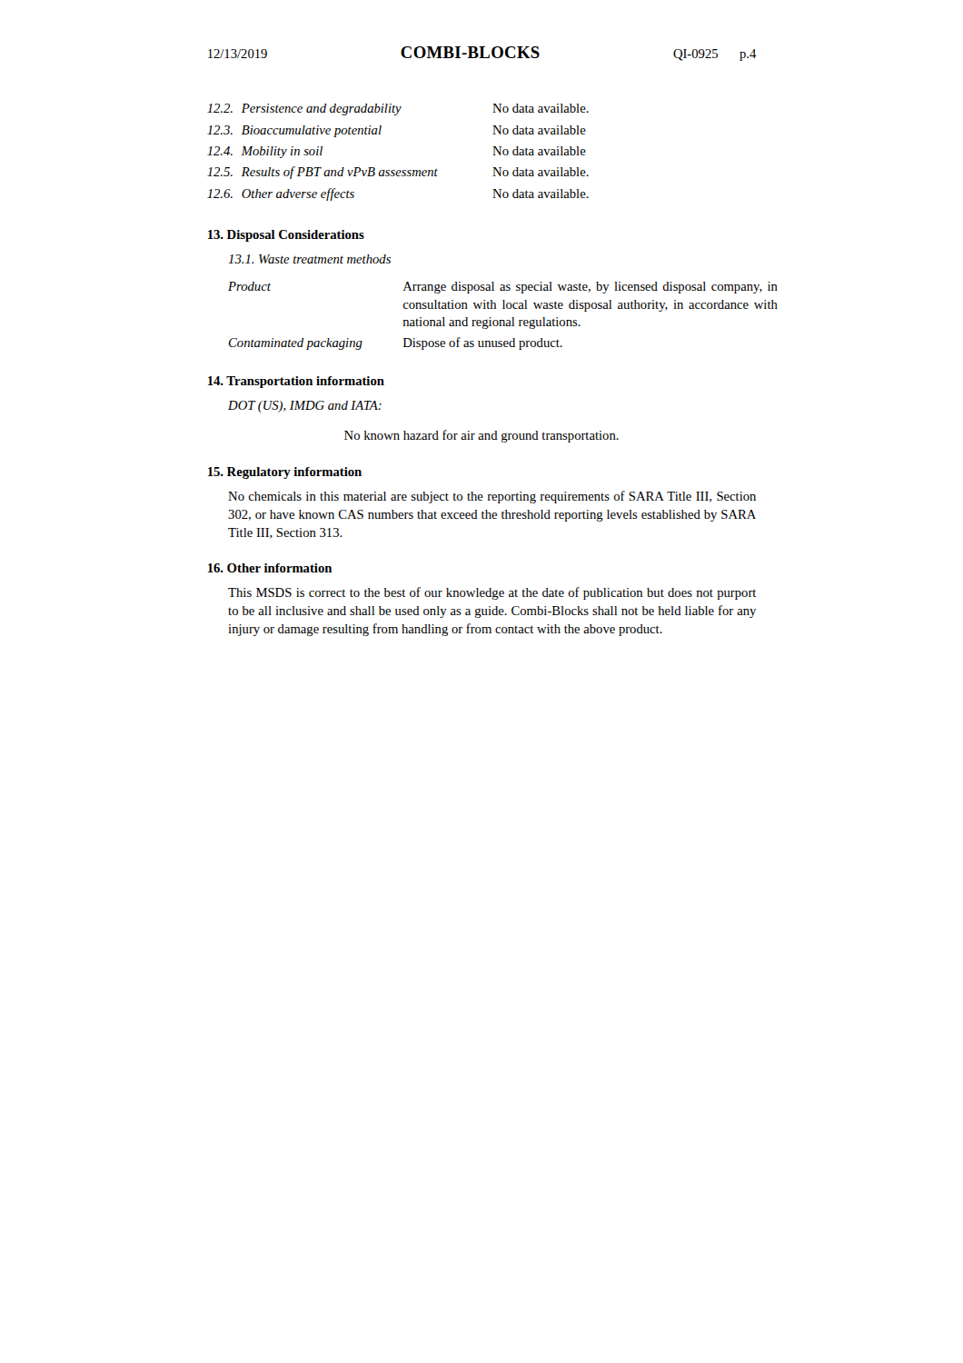12/13/2019
COMBI-BLOCKS
QI-0925p.4
| 12.2. | Persistence and degradability | No data available. |
| 12.3. | Bioaccumulative potential | No data available |
| 12.4. | Mobility in soil | No data available |
| 12.5. | Results of PBT and vPvB assessment | No data available. |
| 12.6. | Other adverse effects | No data available. |
13. Disposal Considerations
13.1. Waste treatment methods
| Product | Arrange disposal as special waste, by licensed disposal company, in consultation with local waste disposal authority, in accordance with national and regional regulations. |
| Contaminated packaging | Dispose of as unused product. |
14. Transportation information
DOT (US), IMDG and IATA:
No known hazard for air and ground transportation.
15. Regulatory information
No chemicals in this material are subject to the reporting requirements of SARA Title III, Section 302, or have known CAS numbers that exceed the threshold reporting levels established by SARA Title III, Section 313.
16. Other information
This MSDS is correct to the best of our knowledge at the date of publication but does not purport to be all inclusive and shall be used only as a guide. Combi-Blocks shall not be held liable for any injury or damage resulting from handling or from contact with the above product.